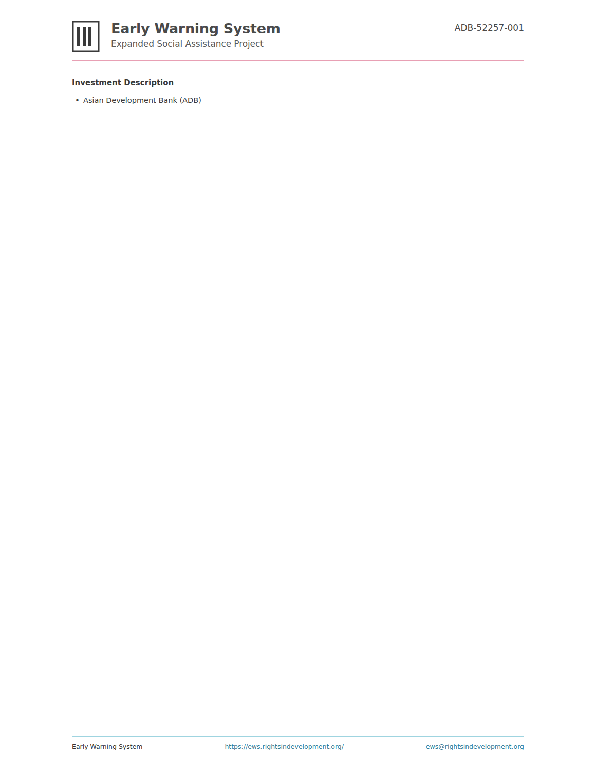Early Warning System
Expanded Social Assistance Project
ADB-52257-001
Investment Description
Asian Development Bank (ADB)
Early Warning System
https://ews.rightsindevelopment.org/
ews@rightsindevelopment.org